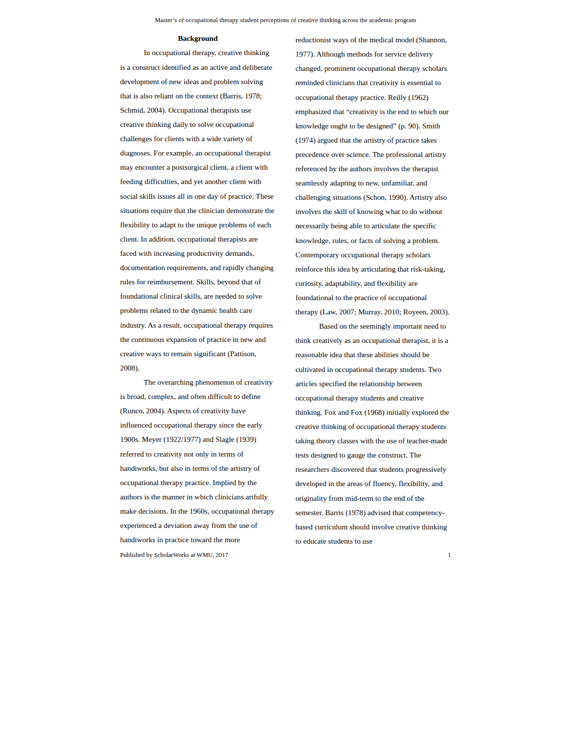Master’s of occupational therapy student perceptions of creative thinking across the academic program
Background
In occupational therapy, creative thinking is a construct identified as an active and deliberate development of new ideas and problem solving that is also reliant on the context (Barris, 1978; Schmid, 2004). Occupational therapists use creative thinking daily to solve occupational challenges for clients with a wide variety of diagnoses. For example, an occupational therapist may encounter a postsurgical client, a client with feeding difficulties, and yet another client with social skills issues all in one day of practice. These situations require that the clinician demonstrate the flexibility to adapt to the unique problems of each client. In addition, occupational therapists are faced with increasing productivity demands, documentation requirements, and rapidly changing rules for reimbursement. Skills, beyond that of foundational clinical skills, are needed to solve problems related to the dynamic health care industry. As a result, occupational therapy requires the continuous expansion of practice in new and creative ways to remain significant (Pattison, 2008).
The overarching phenomenon of creativity is broad, complex, and often difficult to define (Runco, 2004). Aspects of creativity have influenced occupational therapy since the early 1900s. Meyer (1922/1977) and Slagle (1939) referred to creativity not only in terms of handiworks, but also in terms of the artistry of occupational therapy practice. Implied by the authors is the manner in which clinicians artfully make decisions. In the 1960s, occupational therapy experienced a deviation away from the use of handiworks in practice toward the more reductionist ways of the medical model (Shannon, 1977). Although methods for service delivery changed, prominent occupational therapy scholars reminded clinicians that creativity is essential to occupational therapy practice. Reilly (1962) emphasized that “creativity is the end to which our knowledge ought to be designed” (p. 90). Smith (1974) argued that the artistry of practice takes precedence over science. The professional artistry referenced by the authors involves the therapist seamlessly adapting to new, unfamiliar, and challenging situations (Schon, 1990). Artistry also involves the skill of knowing what to do without necessarily being able to articulate the specific knowledge, rules, or facts of solving a problem. Contemporary occupational therapy scholars reinforce this idea by articulating that risk-taking, curiosity, adaptability, and flexibility are foundational to the practice of occupational therapy (Law, 2007; Murray, 2010; Royeen, 2003).
Based on the seemingly important need to think creatively as an occupational therapist, it is a reasonable idea that these abilities should be cultivated in occupational therapy students. Two articles specified the relationship between occupational therapy students and creative thinking. Fox and Fox (1968) initially explored the creative thinking of occupational therapy students taking theory classes with the use of teacher-made tests designed to gauge the construct. The researchers discovered that students progressively developed in the areas of fluency, flexibility, and originality from mid-term to the end of the semester. Barris (1978) advised that competency-based curriculum should involve creative thinking to educate students to use
Published by ScholarWorks at WMU, 2017 1